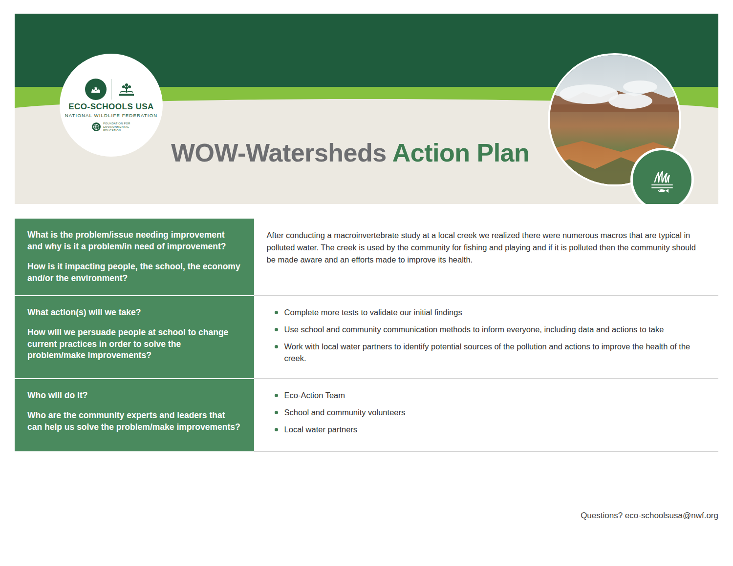ECO-SCHOOLS USA
NATIONAL WILDLIFE FEDERATION
FOUNDATION FOR
ENVIRONMENTAL
EDUCATION
WOW-Watersheds Action Plan
| What is the problem/issue needing improvement and why is it a problem/in need of improvement? How is it impacting people, the school, the economy and/or the environment? | After conducting a macroinvertebrate study at a local creek we realized there were numerous macros that are typical in polluted water. The creek is used by the community for fishing and playing and if it is polluted then the community should be made aware and an efforts made to improve its health. |
| What action(s) will we take? How will we persuade people at school to change current practices in order to solve the problem/make improvements? | Complete more tests to validate our initial findings Use school and community communication methods to inform everyone, including data and actions to take Work with local water partners to identify potential sources of the pollution and actions to improve the health of the creek. |
| Who will do it? Who are the community experts and leaders that can help us solve the problem/make improvements? | Eco-Action Team School and community volunteers Local water partners |
Questions? eco-schoolsusa@nwf.org